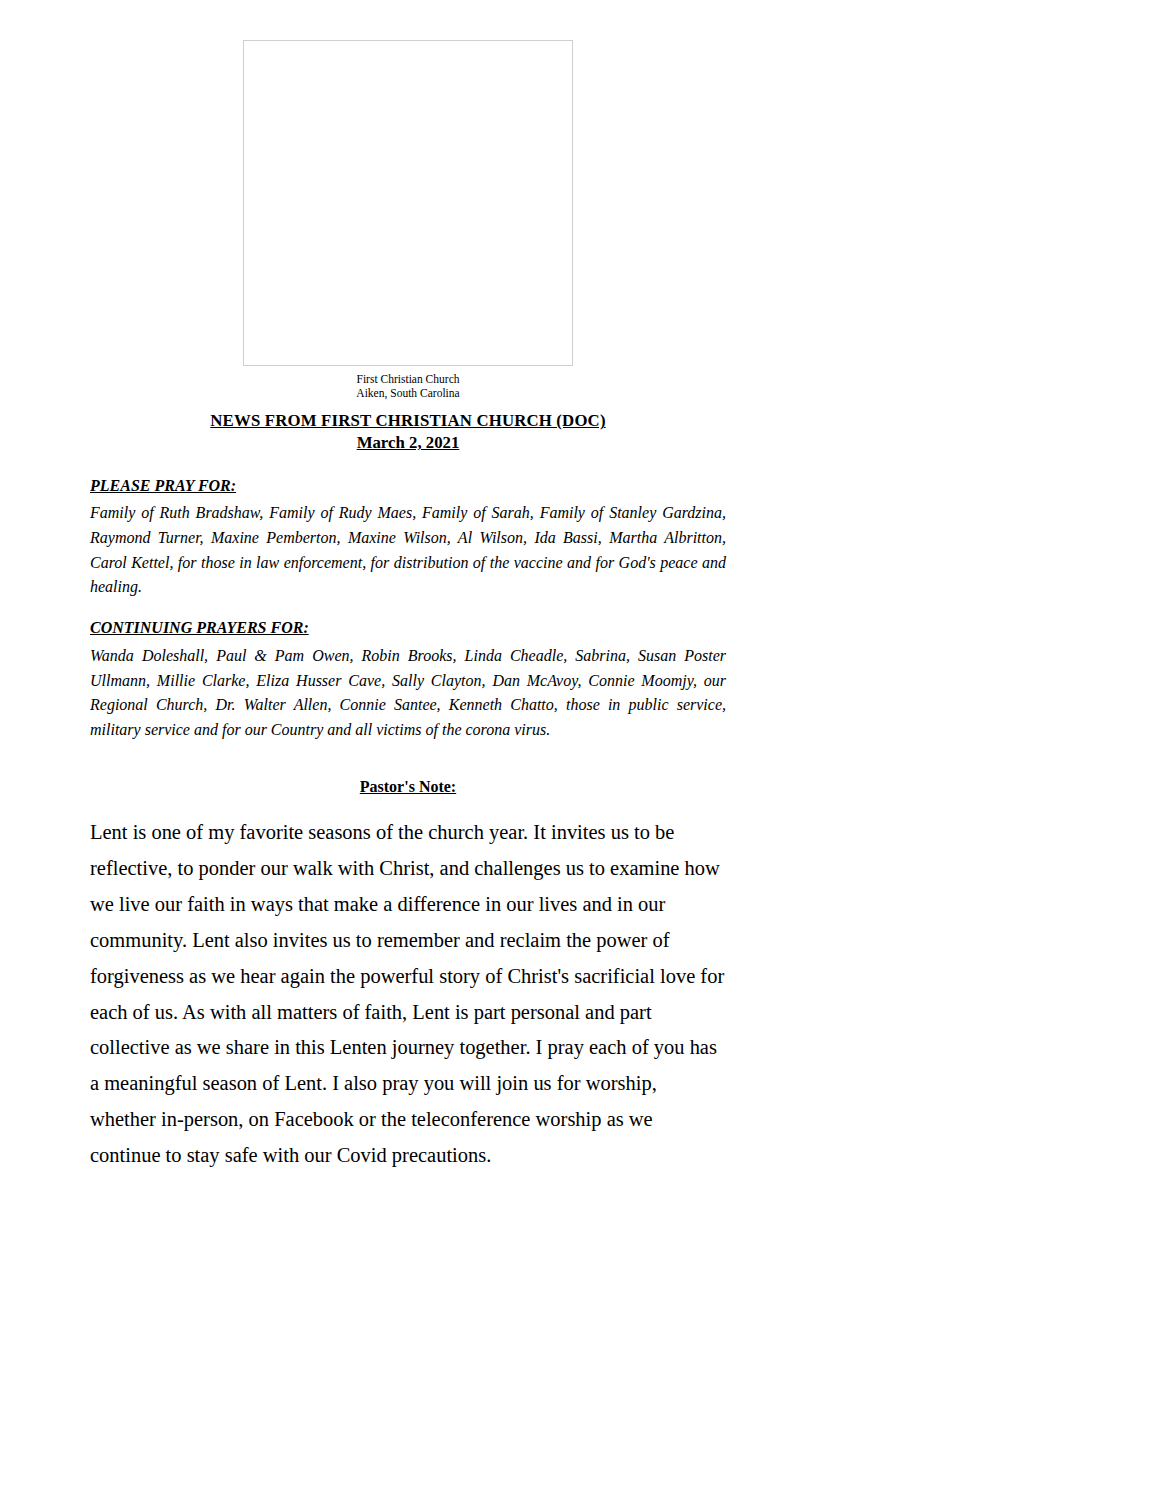First Christian Church
Aiken, South Carolina
NEWS FROM FIRST CHRISTIAN CHURCH (DOC)
March 2, 2021
PLEASE PRAY FOR:
Family of Ruth Bradshaw, Family of Rudy Maes, Family of Sarah, Family of Stanley Gardzina, Raymond Turner, Maxine Pemberton, Maxine Wilson, Al Wilson, Ida Bassi, Martha Albritton, Carol Kettel, for those in law enforcement, for distribution of the vaccine and for God's peace and healing.
CONTINUING PRAYERS FOR:
Wanda Doleshall, Paul & Pam Owen, Robin Brooks, Linda Cheadle, Sabrina, Susan Poster Ullmann, Millie Clarke, Eliza Husser Cave, Sally Clayton, Dan McAvoy, Connie Moomjy, our Regional Church, Dr. Walter Allen, Connie Santee, Kenneth Chatto, those in public service, military service and for our Country and all victims of the corona virus.
Pastor's Note:
Lent is one of my favorite seasons of the church year. It invites us to be reflective, to ponder our walk with Christ, and challenges us to examine how we live our faith in ways that make a difference in our lives and in our community. Lent also invites us to remember and reclaim the power of forgiveness as we hear again the powerful story of Christ's sacrificial love for each of us. As with all matters of faith, Lent is part personal and part collective as we share in this Lenten journey together. I pray each of you has a meaningful season of Lent. I also pray you will join us for worship, whether in-person, on Facebook or the teleconference worship as we continue to stay safe with our Covid precautions.